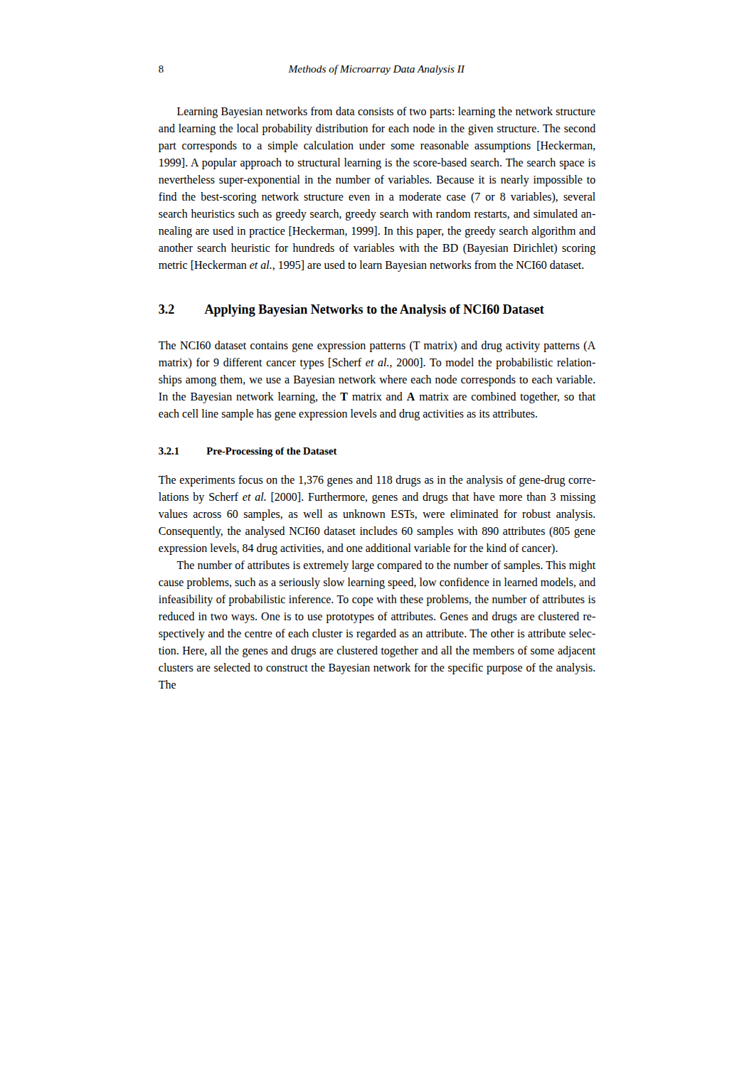8
Methods of Microarray Data Analysis II
Learning Bayesian networks from data consists of two parts: learning the network structure and learning the local probability distribution for each node in the given structure. The second part corresponds to a simple calculation under some reasonable assumptions [Heckerman, 1999]. A popular approach to structural learning is the score-based search. The search space is nevertheless super-exponential in the number of variables. Because it is nearly impossible to find the best-scoring network structure even in a moderate case (7 or 8 variables), several search heuristics such as greedy search, greedy search with random restarts, and simulated annealing are used in practice [Heckerman, 1999]. In this paper, the greedy search algorithm and another search heuristic for hundreds of variables with the BD (Bayesian Dirichlet) scoring metric [Heckerman et al., 1995] are used to learn Bayesian networks from the NCI60 dataset.
3.2 Applying Bayesian Networks to the Analysis of NCI60 Dataset
The NCI60 dataset contains gene expression patterns (T matrix) and drug activity patterns (A matrix) for 9 different cancer types [Scherf et al., 2000]. To model the probabilistic relationships among them, we use a Bayesian network where each node corresponds to each variable. In the Bayesian network learning, the T matrix and A matrix are combined together, so that each cell line sample has gene expression levels and drug activities as its attributes.
3.2.1 Pre-Processing of the Dataset
The experiments focus on the 1,376 genes and 118 drugs as in the analysis of gene-drug correlations by Scherf et al. [2000]. Furthermore, genes and drugs that have more than 3 missing values across 60 samples, as well as unknown ESTs, were eliminated for robust analysis. Consequently, the analysed NCI60 dataset includes 60 samples with 890 attributes (805 gene expression levels, 84 drug activities, and one additional variable for the kind of cancer).
The number of attributes is extremely large compared to the number of samples. This might cause problems, such as a seriously slow learning speed, low confidence in learned models, and infeasibility of probabilistic inference. To cope with these problems, the number of attributes is reduced in two ways. One is to use prototypes of attributes. Genes and drugs are clustered respectively and the centre of each cluster is regarded as an attribute. The other is attribute selection. Here, all the genes and drugs are clustered together and all the members of some adjacent clusters are selected to construct the Bayesian network for the specific purpose of the analysis. The